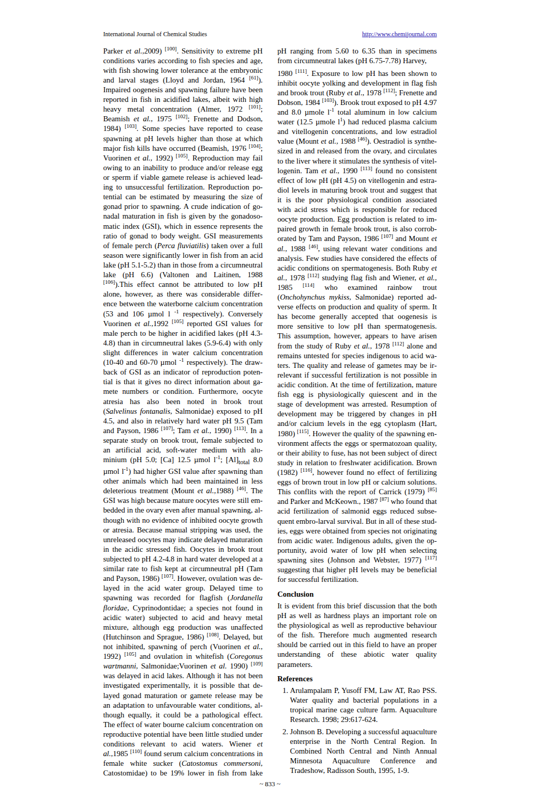International Journal of Chemical Studies http://www.chemijournal.com
Parker et al., 2009) [100]. Sensitivity to extreme pH conditions varies according to fish species and age, with fish showing lower tolerance at the embryonic and larval stages (Lloyd and Jordan, 1964 [61]). Impaired oogenesis and spawning failure have been reported in fish in acidified lakes, albeit with high heavy metal concentration (Almer, 1972 [101]; Beamish et al., 1975 [102]; Frenette and Dodson, 1984) [103]. Some species have reported to cease spawning at pH levels higher than those at which major fish kills have occurred (Beamish, 1976 [104]; Vuorinen et al., 1992) [105]. Reproduction may fail owing to an inability to produce and/or release egg or sperm if viable gamete release is achieved leading to unsuccessful fertilization. Reproduction potential can be estimated by measuring the size of gonad prior to spawning. A crude indication of gonadal maturation in fish is given by the gonadosomatic index (GSI), which in essence represents the ratio of gonad to body weight. GSI measurements of female perch (Perca fluviatilis) taken over a full season were significantly lower in fish from an acid lake (pH 5.1-5.2) than in those from a circumneutral lake (pH 6.6) (Valtonen and Laitinen, 1988 [106]).This effect cannot be attributed to low pH alone, however, as there was considerable difference between the waterborne calcium concentration (53 and 106 µmol l -1 respectively). Conversely Vuorinen et al., 1992 [105] reported GSI values for male perch to be higher in acidified lakes (pH 4.3-4.8) than in circumneutral lakes (5.9-6.4) with only slight differences in water calcium concentration (10-40 and 60-70 µmol -1 respectively). The drawback of GSI as an indicator of reproduction potential is that it gives no direct information about gamete numbers or condition. Furthermore, oocyte atresia has also been noted in brook trout (Salvelinus fontanalis, Salmonidae) exposed to pH 4.5, and also in relatively hard water pH 9.5 (Tam and Payson, 1986 [107]; Tam et al., 1990) [113]. In a separate study on brook trout, female subjected to an artificial acid, soft-water medium with aluminium (pH 5.0; [Ca] 12.5 µmol l-1; [Al]total 8.0 µmol l-1) had higher GSI value after spawning than other animals which had been maintained in less deleterious treatment (Mount et al., 1988) [46]. The GSI was high because mature oocytes were still embedded in the ovary even after manual spawning, although with no evidence of inhibited oocyte growth or atresia. Because manual stripping was used, the unreleased oocytes may indicate delayed maturation in the acidic stressed fish. Oocytes in brook trout subjected to pH 4.2-4.8 in hard water developed at a similar rate to fish kept at circumneutral pH (Tam and Payson, 1986) [107]. However, ovulation was delayed in the acid water group. Delayed time to spawning was recorded for flagfish (Jordanella floridae, Cyprinodontidae; a species not found in acidic water) subjected to acid and heavy metal mixture, although egg production was unaffected (Hutchinson and Sprague, 1986) [108]. Delayed, but not inhibited, spawning of perch (Vuorinen et al., 1992) [105] and ovulation in whitefish (Coregonus wartmanni, Salmonidae;Vuorinen et al. 1990) [109] was delayed in acid lakes. Although it has not been investigated experimentally, it is possible that delayed gonad maturation or gamete release may be an adaptation to unfavourable water conditions, although equally, it could be a pathological effect. The effect of water bourne calcium concentration on reproductive potential have been little studied under conditions relevant to acid waters. Wiener et al., 1985 [110] found serum calcium concentrations in female white sucker (Catostomus commersoni, Catostomidae) to be 19% lower in fish from lake pH ranging from 5.60 to 6.35 than in specimens from circumneutral lakes (pH 6.75-7.78) Harvey,
1980 [111]. Exposure to low pH has been shown to inhibit oocyte yolking and development in flag fish and brook trout (Ruby et al., 1978 [112]; Frenette and Dobson, 1984 [103]). Brook trout exposed to pH 4.97 and 8.0 µmole l-1 total aluminum in low calcium water (12.5 µmole l1) had reduced plasma calcium and vitellogenin concentrations, and low estradiol value (Mount et al., 1988 [46]). Oestradiol is synthesized in and released from the ovary, and circulates to the liver where it stimulates the synthesis of vitellogenin. Tam et al., 1990 [113] found no consistent effect of low pH (pH 4.5) on vitellogenin and estradiol levels in maturing brook trout and suggest that it is the poor physiological condition associated with acid stress which is responsible for reduced oocyte production. Egg production is related to impaired growth in female brook trout, is also corroborated by Tam and Payson, 1986 [107] and Mount et al., 1988 [46], using relevant water conditions and analysis. Few studies have considered the effects of acidic conditions on spermatogenesis. Both Ruby et al., 1978 [112] studying flag fish and Wiener, et al., 1985 [114] who examined rainbow trout (Onchohynchus mykiss, Salmonidae) reported adverse effects on production and quality of sperm. It has become generally accepted that oogenesis is more sensitive to low pH than spermatogenesis. This assumption, however, appears to have arisen from the study of Ruby et al., 1978 [112] alone and remains untested for species indigenous to acid waters. The quality and release of gametes may be irrelevant if successful fertilization is not possible in acidic condition. At the time of fertilization, mature fish egg is physiologically quiescent and in the stage of development was arrested. Resumption of development may be triggered by changes in pH and/or calcium levels in the egg cytoplasm (Hart, 1980) [115]. However the quality of the spawning environment affects the eggs or spermatozoan quality, or their ability to fuse, has not been subject of direct study in relation to freshwater acidification. Brown (1982) [116], however found no effect of fertilizing eggs of brown trout in low pH or calcium solutions. This conflits with the report of Carrick (1979) [85] and Parker and McKeown., 1987 [87] who found that acid fertilization of salmonid eggs reduced subsequent embro-larval survival. But in all of these studies, eggs were obtained from species not originating from acidic water. Indigenous adults, given the opportunity, avoid water of low pH when selecting spawning sites (Johnson and Webster, 1977) [117] suggesting that higher pH levels may be beneficial for successful fertilization.
Conclusion
It is evident from this brief discussion that the both pH as well as hardness plays an important role on the physiological as well as reproductive behaviour of the fish. Therefore much augmented research should be carried out in this field to have an proper understanding of these abiotic water quality parameters.
References
Arulampalam P, Yusoff FM, Law AT, Rao PSS. Water quality and bacterial populations in a tropical marine cage culture farm. Aquaculture Research. 1998; 29:617-624.
Johnson B. Developing a successful aquaculture enterprise in the North Central Region. In Combined North Central and Ninth Annual Minnesota Aquaculture Conference and Tradeshow, Radisson South, 1995, 1-9.
~ 833 ~